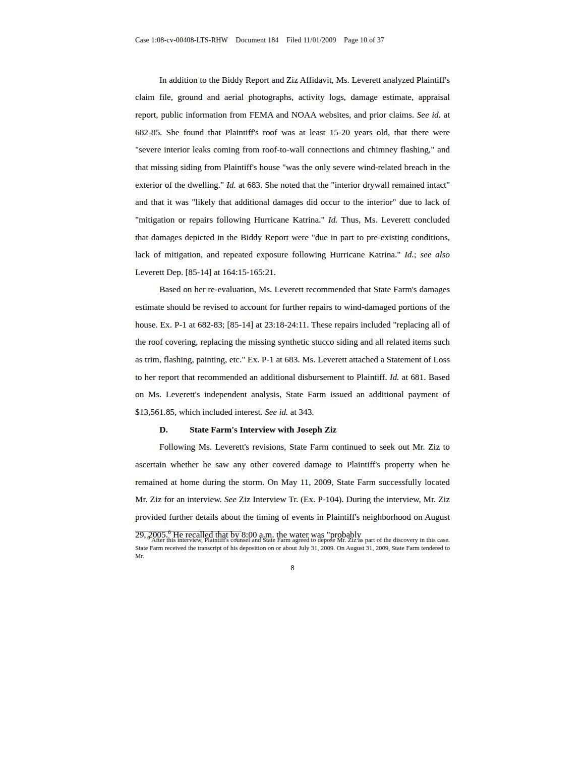Case 1:08-cv-00408-LTS-RHW Document 184 Filed 11/01/2009 Page 10 of 37
In addition to the Biddy Report and Ziz Affidavit, Ms. Leverett analyzed Plaintiff's claim file, ground and aerial photographs, activity logs, damage estimate, appraisal report, public information from FEMA and NOAA websites, and prior claims. See id. at 682-85. She found that Plaintiff's roof was at least 15-20 years old, that there were "severe interior leaks coming from roof-to-wall connections and chimney flashing," and that missing siding from Plaintiff's house "was the only severe wind-related breach in the exterior of the dwelling." Id. at 683. She noted that the "interior drywall remained intact" and that it was "likely that additional damages did occur to the interior" due to lack of "mitigation or repairs following Hurricane Katrina." Id. Thus, Ms. Leverett concluded that damages depicted in the Biddy Report were "due in part to pre-existing conditions, lack of mitigation, and repeated exposure following Hurricane Katrina." Id.; see also Leverett Dep. [85-14] at 164:15-165:21.
Based on her re-evaluation, Ms. Leverett recommended that State Farm's damages estimate should be revised to account for further repairs to wind-damaged portions of the house. Ex. P-1 at 682-83; [85-14] at 23:18-24:11. These repairs included "replacing all of the roof covering, replacing the missing synthetic stucco siding and all related items such as trim, flashing, painting, etc." Ex. P-1 at 683. Ms. Leverett attached a Statement of Loss to her report that recommended an additional disbursement to Plaintiff. Id. at 681. Based on Ms. Leverett's independent analysis, State Farm issued an additional payment of $13,561.85, which included interest. See id. at 343.
D. State Farm's Interview with Joseph Ziz
Following Ms. Leverett's revisions, State Farm continued to seek out Mr. Ziz to ascertain whether he saw any other covered damage to Plaintiff's property when he remained at home during the storm. On May 11, 2009, State Farm successfully located Mr. Ziz for an interview. See Ziz Interview Tr. (Ex. P-104). During the interview, Mr. Ziz provided further details about the timing of events in Plaintiff's neighborhood on August 29, 2005.6 He recalled that by 8:00 a.m. the water was "probably
6 After this interview, Plaintiff's counsel and State Farm agreed to depose Mr. Ziz as part of the discovery in this case. State Farm received the transcript of his deposition on or about July 31, 2009. On August 31, 2009, State Farm tendered to Mr.
8